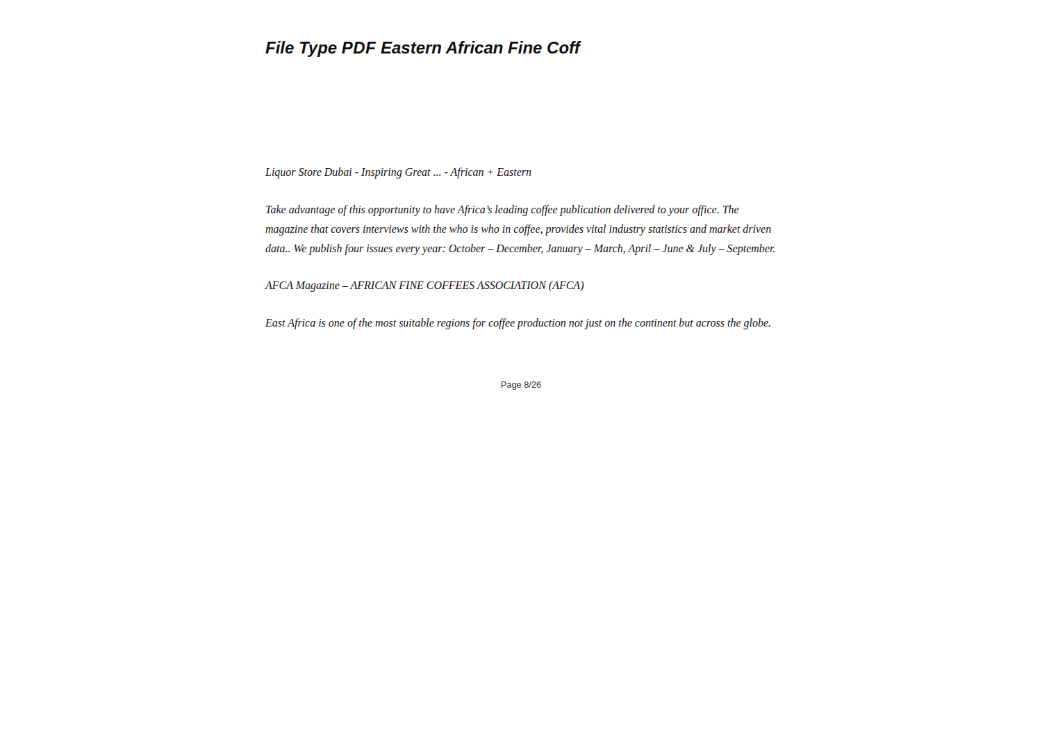File Type PDF Eastern African Fine Coff
Liquor Store Dubai - Inspiring Great ... - African + Eastern
Take advantage of this opportunity to have Africa’s leading coffee publication delivered to your office. The magazine that covers interviews with the who is who in coffee, provides vital industry statistics and market driven data.. We publish four issues every year: October – December, January – March, April – June & July – September.
AFCA Magazine – AFRICAN FINE COFFEES ASSOCIATION (AFCA)
East Africa is one of the most suitable regions for coffee production not just on the continent but across the globe.
Page 8/26